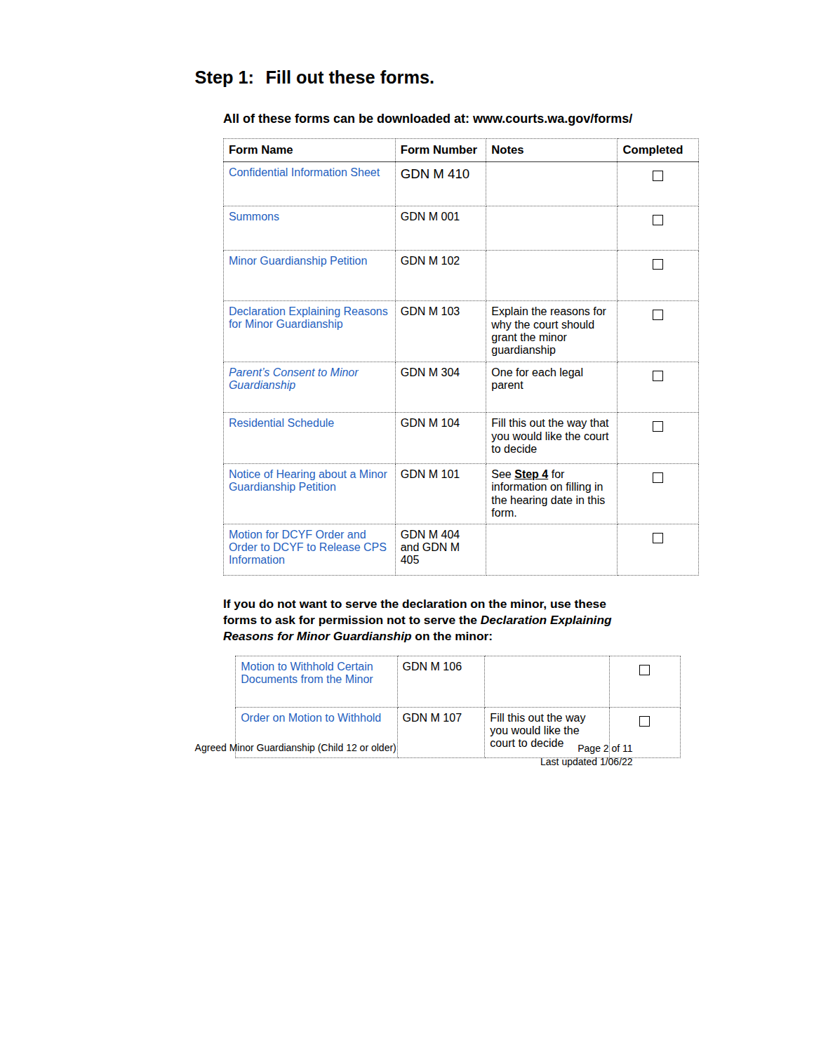Step 1: Fill out these forms.
All of these forms can be downloaded at: www.courts.wa.gov/forms/
| Form Name | Form Number | Notes | Completed |
| --- | --- | --- | --- |
| Confidential Information Sheet | GDN M 410 | | |
| Summons | GDN M 001 | | |
| Minor Guardianship Petition | GDN M 102 | | |
| Declaration Explaining Reasons for Minor Guardianship | GDN M 103 | Explain the reasons for why the court should grant the minor guardianship | |
| Parent’s Consent to Minor Guardianship | GDN M 304 | One for each legal parent | |
| Residential Schedule | GDN M 104 | Fill this out the way that you would like the court to decide | |
| Notice of Hearing about a Minor Guardianship Petition | GDN M 101 | See Step 4 for information on filling in the hearing date in this form. | |
| Motion for DCYF Order and Order to DCYF to Release CPS Information | GDN M 404 and GDN M 405 | | |
If you do not want to serve the declaration on the minor, use these forms to ask for permission not to serve the Declaration Explaining Reasons for Minor Guardianship on the minor:
| Motion to Withhold Certain Documents from the Minor | GDN M 106 | | |
| Order on Motion to Withhold | GDN M 107 | Fill this out the way you would like the court to decide | |
Agreed Minor Guardianship (Child 12 or older)
Page 2 of 11
Last updated 1/06/22